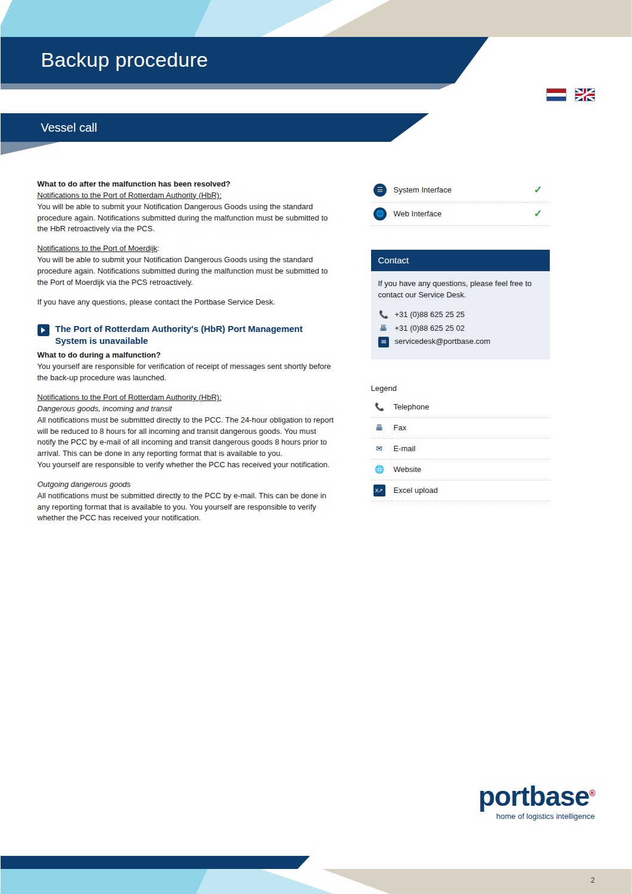Backup procedure
Vessel call
What to do after the malfunction has been resolved?
Notifications to the Port of Rotterdam Authority (HbR):
You will be able to submit your Notification Dangerous Goods using the standard procedure again. Notifications submitted during the malfunction must be submitted to the HbR retroactively via the PCS.
Notifications to the Port of Moerdijk:
You will be able to submit your Notification Dangerous Goods using the standard procedure again. Notifications submitted during the malfunction must be submitted to the Port of Moerdijk via the PCS retroactively.
If you have any questions, please contact the Portbase Service Desk.
The Port of Rotterdam Authority's (HbR) Port Management System is unavailable
What to do during a malfunction?
You yourself are responsible for verification of receipt of messages sent shortly before the back-up procedure was launched.
Notifications to the Port of Rotterdam Authority (HbR):
Dangerous goods, incoming and transit
All notifications must be submitted directly to the PCC. The 24-hour obligation to report will be reduced to 8 hours for all incoming and transit dangerous goods. You must notify the PCC by e-mail of all incoming and transit dangerous goods 8 hours prior to arrival. This can be done in any reporting format that is available to you.
You yourself are responsible to verify whether the PCC has received your notification.
Outgoing dangerous goods
All notifications must be submitted directly to the PCC by e-mail. This can be done in any reporting format that is available to you. You yourself are responsible to verify whether the PCC has received your notification.
| ☰ | System Interface | ✓ |
| 🌐 | Web Interface | ✓ |
Contact
If you have any questions, please feel free to contact our Service Desk.
📞+31 (0)88 625 25 25
🖶+31 (0)88 625 25 02
✉servicedesk@portbase.com
Legend
| 📞 | Telephone |
| 🖶 | Fax |
| ✉ | E-mail |
| 🌐 | Website |
| X↗ | Excel upload |
portbase®
home of logistics intelligence
2